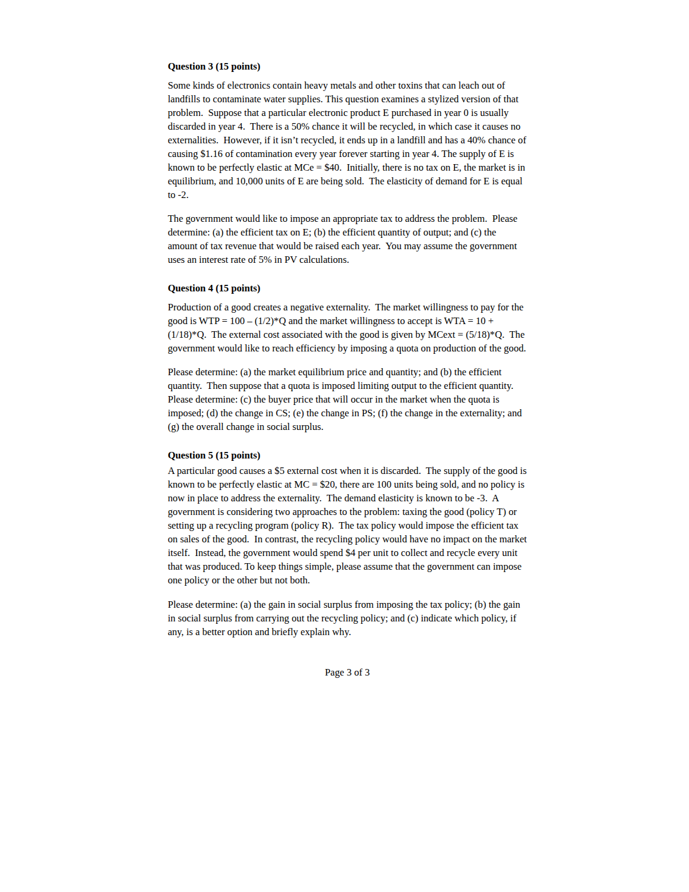Question 3 (15 points)
Some kinds of electronics contain heavy metals and other toxins that can leach out of landfills to contaminate water supplies. This question examines a stylized version of that problem. Suppose that a particular electronic product E purchased in year 0 is usually discarded in year 4. There is a 50% chance it will be recycled, in which case it causes no externalities. However, if it isn’t recycled, it ends up in a landfill and has a 40% chance of causing $1.16 of contamination every year forever starting in year 4. The supply of E is known to be perfectly elastic at MCe = $40. Initially, there is no tax on E, the market is in equilibrium, and 10,000 units of E are being sold. The elasticity of demand for E is equal to -2.
The government would like to impose an appropriate tax to address the problem. Please determine: (a) the efficient tax on E; (b) the efficient quantity of output; and (c) the amount of tax revenue that would be raised each year. You may assume the government uses an interest rate of 5% in PV calculations.
Question 4 (15 points)
Production of a good creates a negative externality. The market willingness to pay for the good is WTP = 100 – (1/2)*Q and the market willingness to accept is WTA = 10 + (1/18)*Q. The external cost associated with the good is given by MCext = (5/18)*Q. The government would like to reach efficiency by imposing a quota on production of the good.
Please determine: (a) the market equilibrium price and quantity; and (b) the efficient quantity. Then suppose that a quota is imposed limiting output to the efficient quantity. Please determine: (c) the buyer price that will occur in the market when the quota is imposed; (d) the change in CS; (e) the change in PS; (f) the change in the externality; and (g) the overall change in social surplus.
Question 5 (15 points)
A particular good causes a $5 external cost when it is discarded. The supply of the good is known to be perfectly elastic at MC = $20, there are 100 units being sold, and no policy is now in place to address the externality. The demand elasticity is known to be -3. A government is considering two approaches to the problem: taxing the good (policy T) or setting up a recycling program (policy R). The tax policy would impose the efficient tax on sales of the good. In contrast, the recycling policy would have no impact on the market itself. Instead, the government would spend $4 per unit to collect and recycle every unit that was produced. To keep things simple, please assume that the government can impose one policy or the other but not both.
Please determine: (a) the gain in social surplus from imposing the tax policy; (b) the gain in social surplus from carrying out the recycling policy; and (c) indicate which policy, if any, is a better option and briefly explain why.
Page 3 of 3